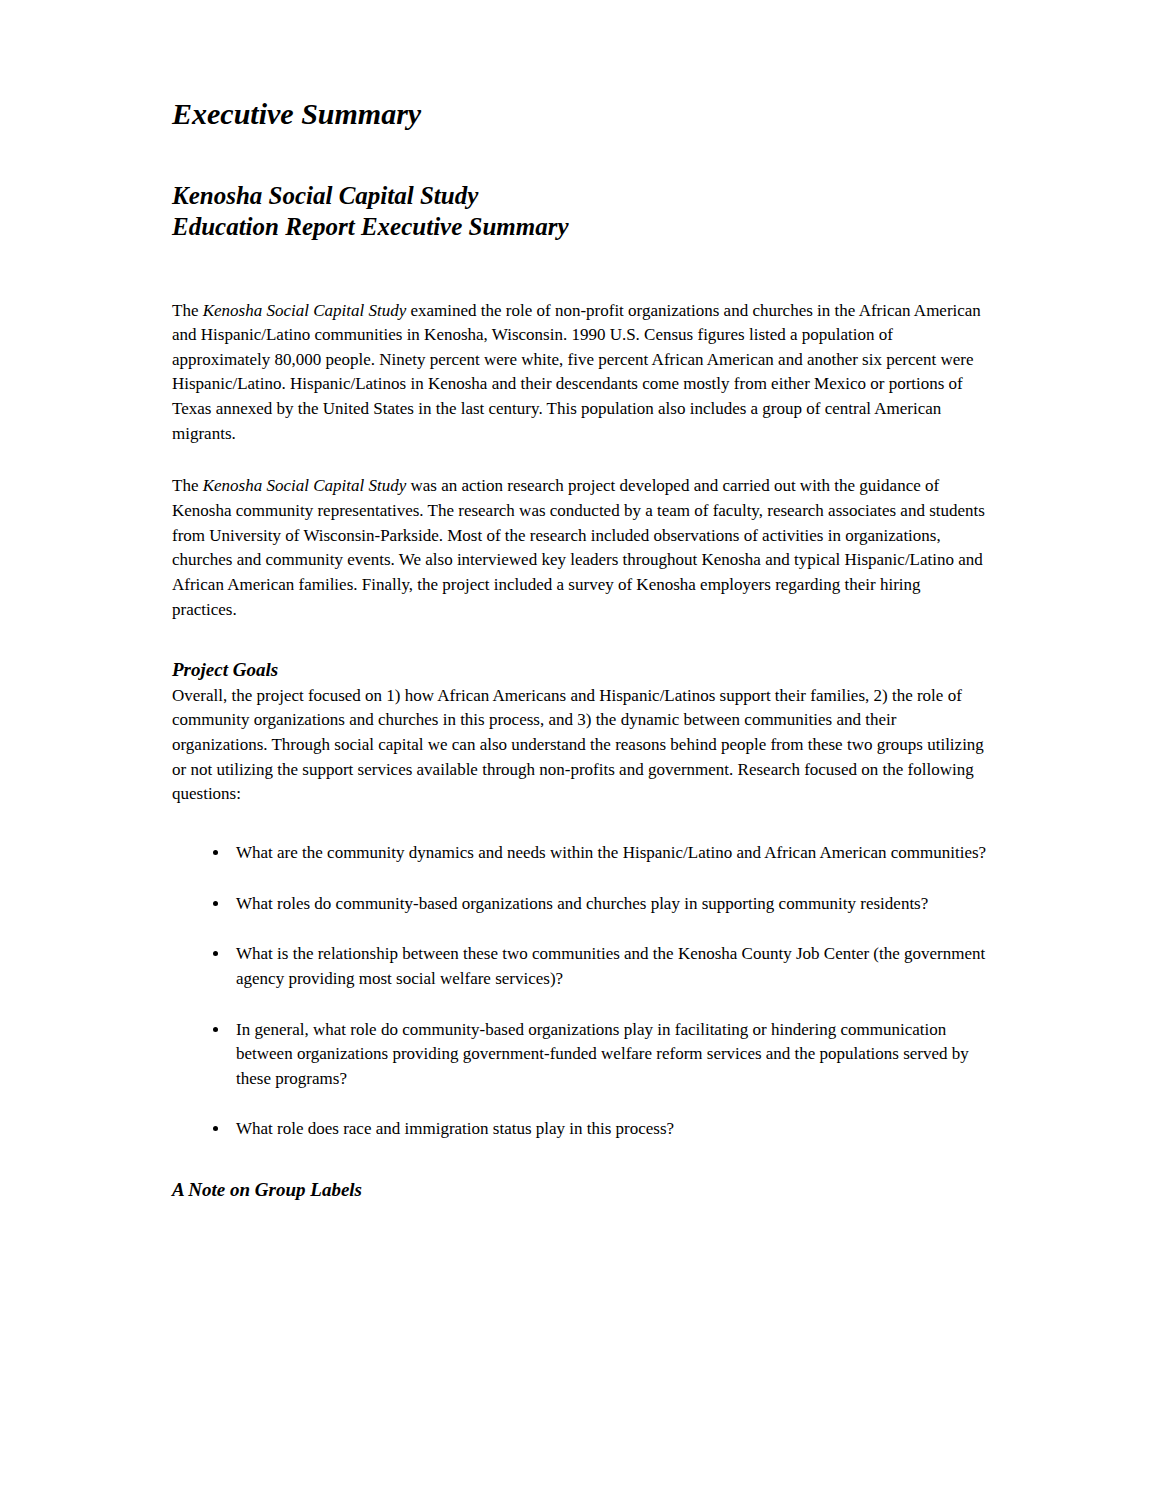Executive Summary
Kenosha Social Capital Study
Education Report Executive Summary
The Kenosha Social Capital Study examined the role of non-profit organizations and churches in the African American and Hispanic/Latino communities in Kenosha, Wisconsin. 1990 U.S. Census figures listed a population of approximately 80,000 people. Ninety percent were white, five percent African American and another six percent were Hispanic/Latino. Hispanic/Latinos in Kenosha and their descendants come mostly from either Mexico or portions of Texas annexed by the United States in the last century. This population also includes a group of central American migrants.
The Kenosha Social Capital Study was an action research project developed and carried out with the guidance of Kenosha community representatives. The research was conducted by a team of faculty, research associates and students from University of Wisconsin-Parkside. Most of the research included observations of activities in organizations, churches and community events. We also interviewed key leaders throughout Kenosha and typical Hispanic/Latino and African American families. Finally, the project included a survey of Kenosha employers regarding their hiring practices.
Project Goals
Overall, the project focused on 1) how African Americans and Hispanic/Latinos support their families, 2) the role of community organizations and churches in this process, and 3) the dynamic between communities and their organizations. Through social capital we can also understand the reasons behind people from these two groups utilizing or not utilizing the support services available through non-profits and government. Research focused on the following questions:
What are the community dynamics and needs within the Hispanic/Latino and African American communities?
What roles do community-based organizations and churches play in supporting community residents?
What is the relationship between these two communities and the Kenosha County Job Center (the government agency providing most social welfare services)?
In general, what role do community-based organizations play in facilitating or hindering communication between organizations providing government-funded welfare reform services and the populations served by these programs?
What role does race and immigration status play in this process?
A Note on Group Labels